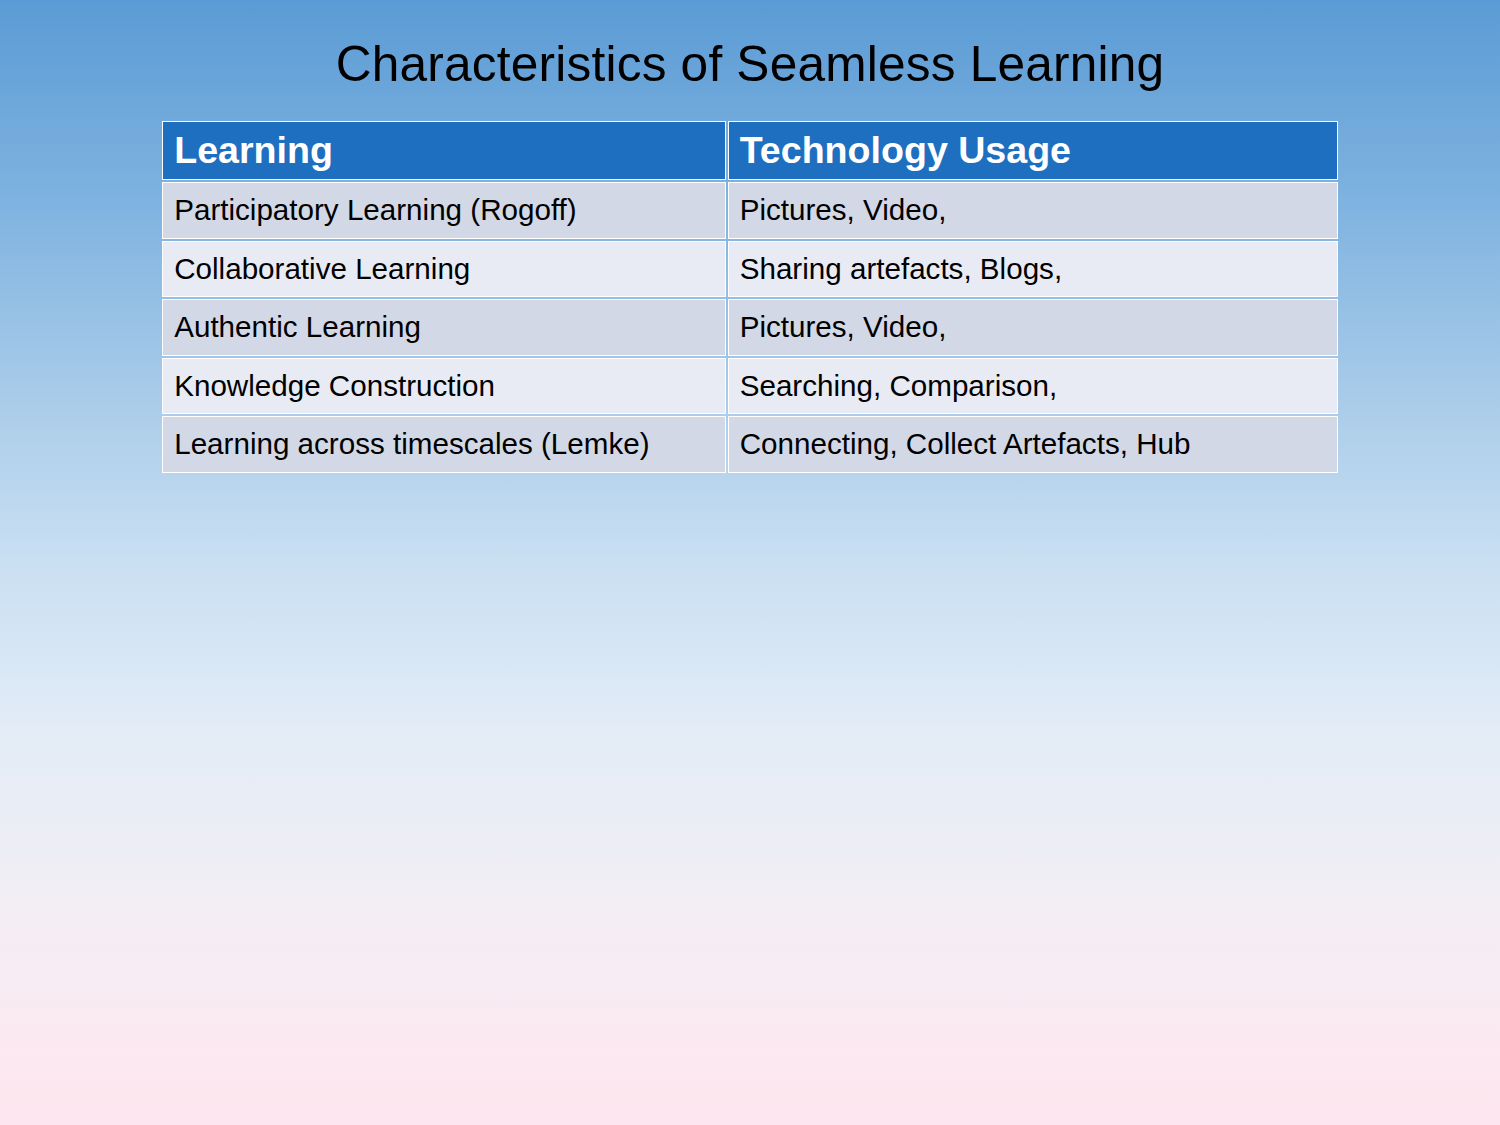Characteristics of Seamless Learning
| Learning | Technology Usage |
| --- | --- |
| Participatory Learning (Rogoff) | Pictures, Video, |
| Collaborative Learning | Sharing artefacts, Blogs, |
| Authentic Learning | Pictures, Video, |
| Knowledge Construction | Searching, Comparison, |
| Learning across timescales (Lemke) | Connecting, Collect Artefacts, Hub |